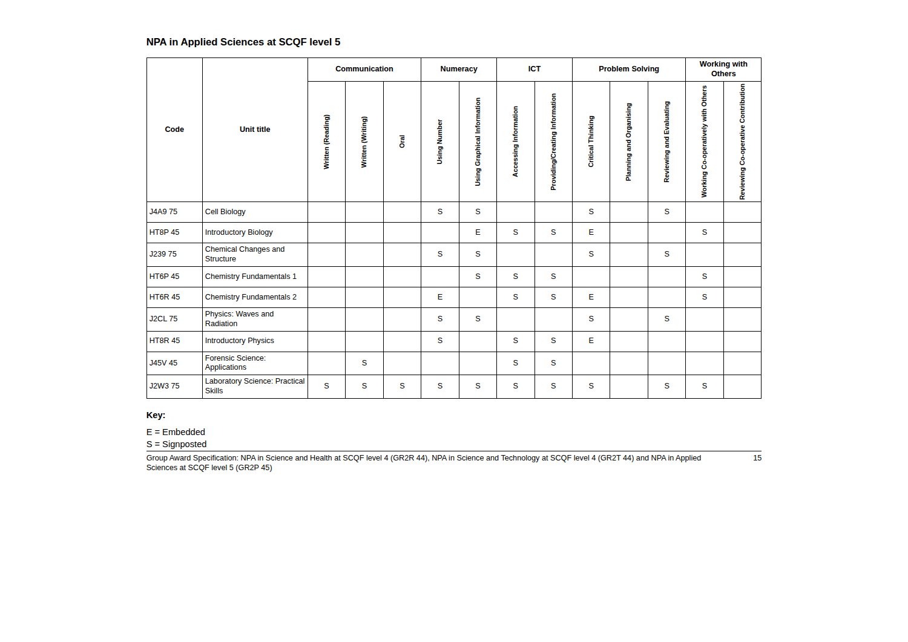NPA in Applied Sciences at SCQF level 5
| Code | Unit title | Communication | Numeracy | ICT | Problem Solving | Working with Others |
| --- | --- | --- | --- | --- | --- | --- |
| Written (Reading) | Written (Writing) | Oral | Using Number | Using Graphical Information | Accessing Information | Providing/Creating Information | Critical Thinking | Planning and Organising | Reviewing and Evaluating | Working Co-operatively with Others | Reviewing Co-operative Contribution |
| J4A9 75 | Cell Biology | | | | S | S | | | S | | S | | |
| HT8P 45 | Introductory Biology | | | | | E | S | S | E | | | S | |
| J239 75 | Chemical Changes and Structure | | | | S | S | | | S | | S | | |
| HT6P 45 | Chemistry Fundamentals 1 | | | | | S | S | S | | | | S | |
| HT6R 45 | Chemistry Fundamentals 2 | | | | E | | S | S | E | | | S | |
| J2CL 75 | Physics: Waves and Radiation | | | | S | S | | | S | | S | | |
| HT8R 45 | Introductory Physics | | | | S | | S | S | E | | | | |
| J45V 45 | Forensic Science: Applications | | S | | | | S | S | | | | | |
| J2W3 75 | Laboratory Science: Practical Skills | S | S | S | S | S | S | S | S | | S | S | |
Key:
E = Embedded
S = Signposted
Group Award Specification: NPA in Science and Health at SCQF level 4 (GR2R 44), NPA in Science and Technology at SCQF level 4 (GR2T 44) and NPA in Applied Sciences at SCQF level 5 (GR2P 45)
15